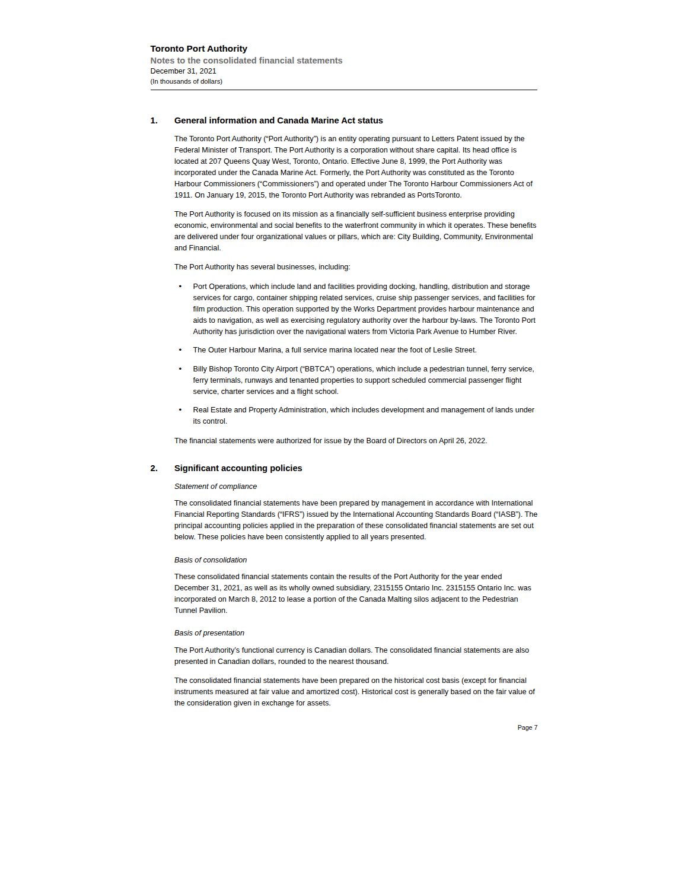Toronto Port Authority
Notes to the consolidated financial statements
December 31, 2021
(In thousands of dollars)
1.
General information and Canada Marine Act status
The Toronto Port Authority (“Port Authority”) is an entity operating pursuant to Letters Patent issued by the Federal Minister of Transport. The Port Authority is a corporation without share capital. Its head office is located at 207 Queens Quay West, Toronto, Ontario. Effective June 8, 1999, the Port Authority was incorporated under the Canada Marine Act. Formerly, the Port Authority was constituted as the Toronto Harbour Commissioners (“Commissioners”) and operated under The Toronto Harbour Commissioners Act of 1911. On January 19, 2015, the Toronto Port Authority was rebranded as PortsToronto.
The Port Authority is focused on its mission as a financially self-sufficient business enterprise providing economic, environmental and social benefits to the waterfront community in which it operates. These benefits are delivered under four organizational values or pillars, which are: City Building, Community, Environmental and Financial.
The Port Authority has several businesses, including:
Port Operations, which include land and facilities providing docking, handling, distribution and storage services for cargo, container shipping related services, cruise ship passenger services, and facilities for film production. This operation supported by the Works Department provides harbour maintenance and aids to navigation, as well as exercising regulatory authority over the harbour by-laws. The Toronto Port Authority has jurisdiction over the navigational waters from Victoria Park Avenue to Humber River.
The Outer Harbour Marina, a full service marina located near the foot of Leslie Street.
Billy Bishop Toronto City Airport (“BBTCA”) operations, which include a pedestrian tunnel, ferry service, ferry terminals, runways and tenanted properties to support scheduled commercial passenger flight service, charter services and a flight school.
Real Estate and Property Administration, which includes development and management of lands under its control.
The financial statements were authorized for issue by the Board of Directors on April 26, 2022.
2.
Significant accounting policies
Statement of compliance
The consolidated financial statements have been prepared by management in accordance with International Financial Reporting Standards (“IFRS”) issued by the International Accounting Standards Board (“IASB”). The principal accounting policies applied in the preparation of these consolidated financial statements are set out below. These policies have been consistently applied to all years presented.
Basis of consolidation
These consolidated financial statements contain the results of the Port Authority for the year ended December 31, 2021, as well as its wholly owned subsidiary, 2315155 Ontario Inc. 2315155 Ontario Inc. was incorporated on March 8, 2012 to lease a portion of the Canada Malting silos adjacent to the Pedestrian Tunnel Pavilion.
Basis of presentation
The Port Authority’s functional currency is Canadian dollars. The consolidated financial statements are also presented in Canadian dollars, rounded to the nearest thousand.
The consolidated financial statements have been prepared on the historical cost basis (except for financial instruments measured at fair value and amortized cost). Historical cost is generally based on the fair value of the consideration given in exchange for assets.
Page 7